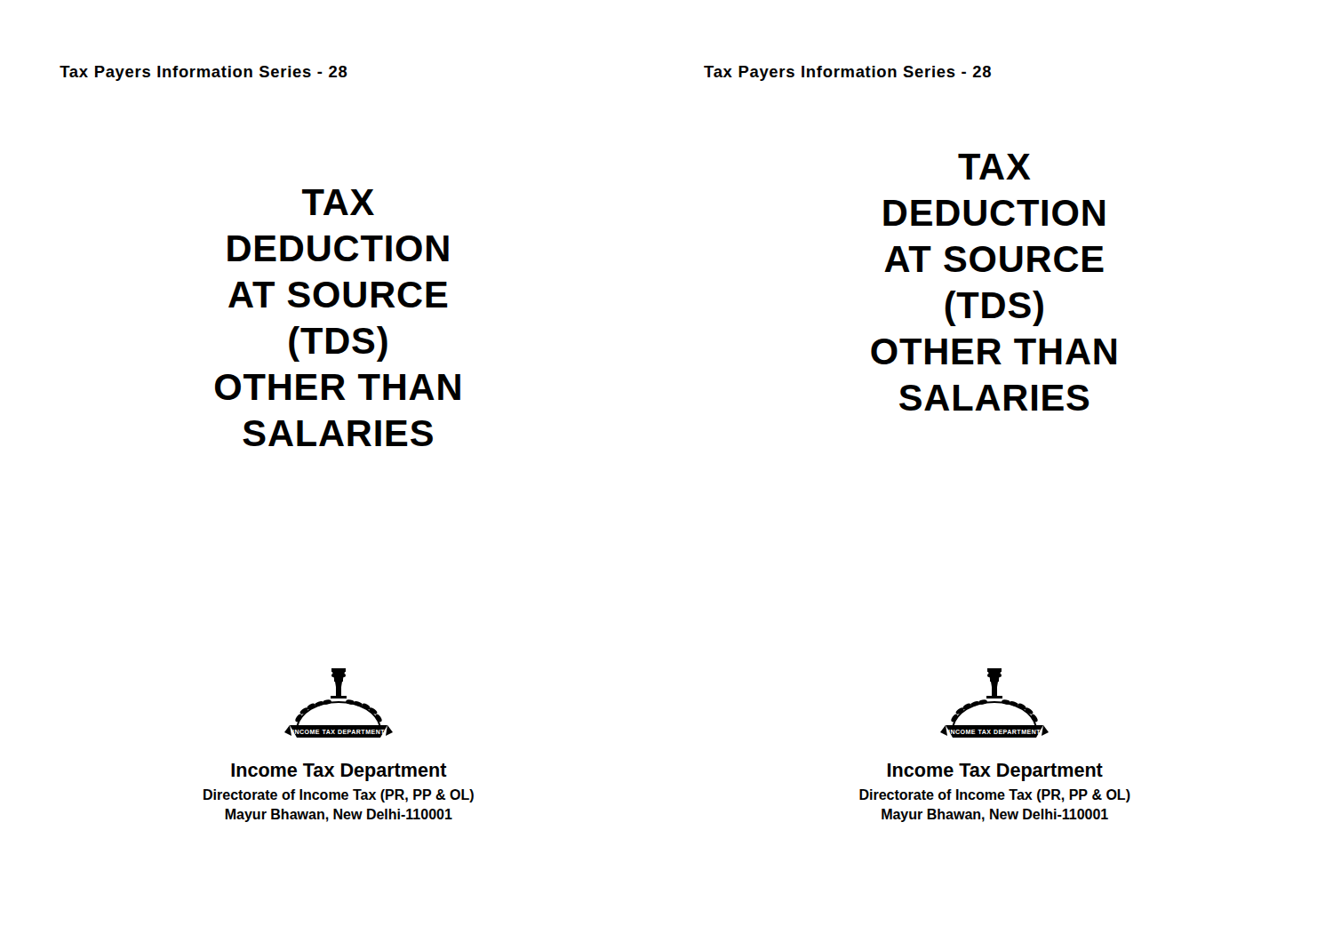Tax Payers Information Series - 28
TAX
DEDUCTION
AT SOURCE
(TDS)
OTHER THAN
SALARIES
INCOME TAX DEPARTMENT
Income Tax Department
Directorate of Income Tax (PR, PP & OL)
Mayur Bhawan, New Delhi-110001
Tax Payers Information Series - 28
TAX
DEDUCTION
AT SOURCE
(TDS)
OTHER THAN
SALARIES
INCOME TAX DEPARTMENT
Income Tax Department
Directorate of Income Tax (PR, PP & OL)
Mayur Bhawan, New Delhi-110001